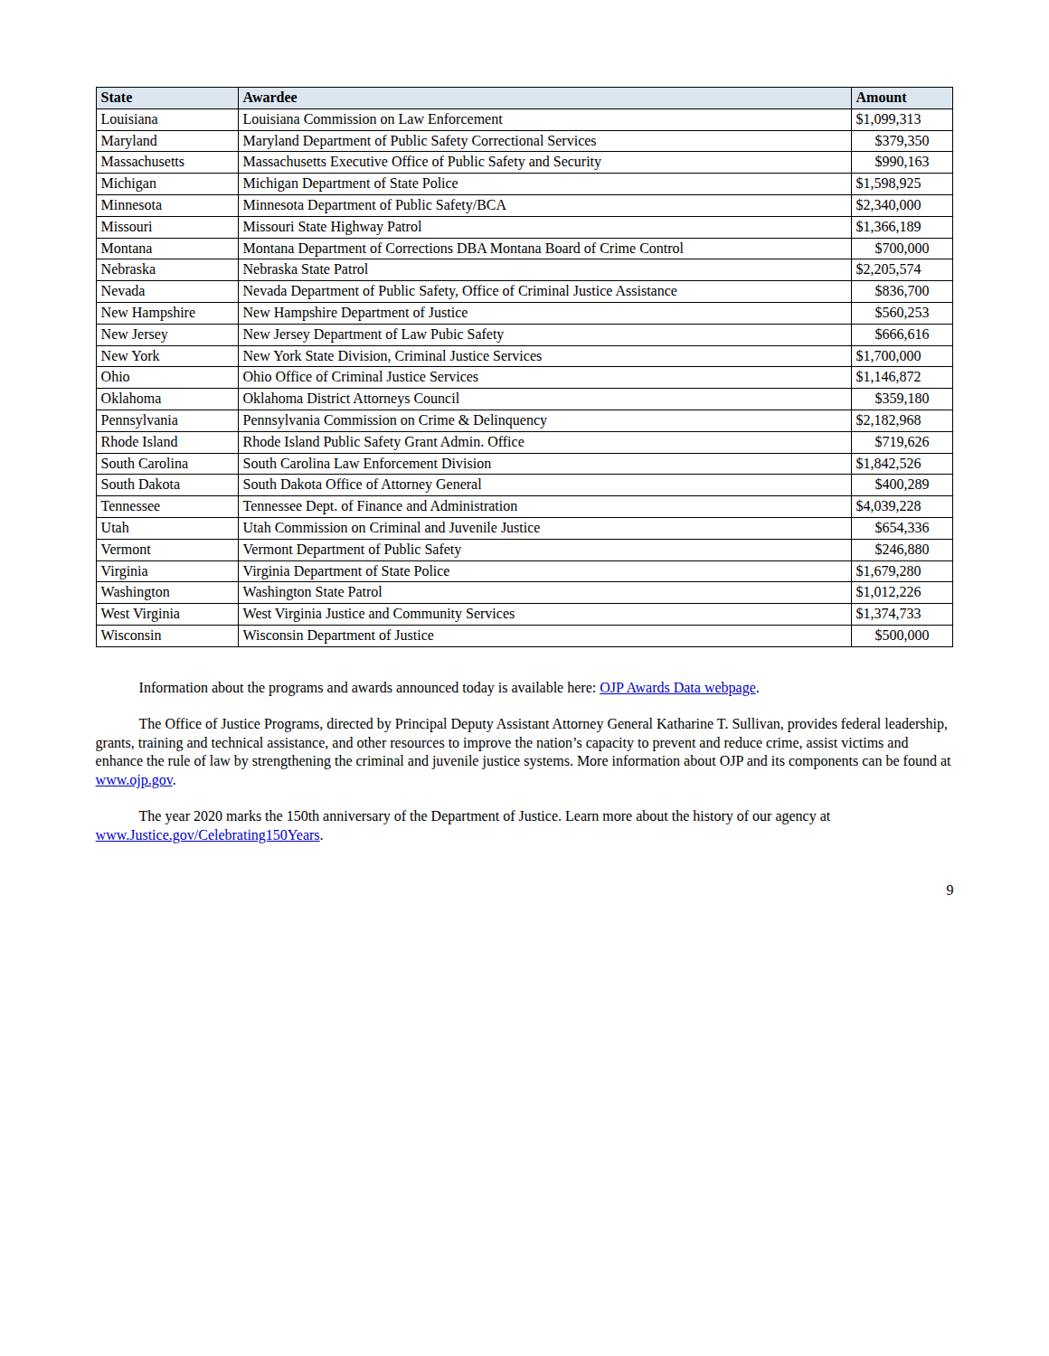| State | Awardee | Amount |
| --- | --- | --- |
| Louisiana | Louisiana Commission on Law Enforcement | $1,099,313 |
| Maryland | Maryland Department of Public Safety Correctional Services | $379,350 |
| Massachusetts | Massachusetts Executive Office of Public Safety and Security | $990,163 |
| Michigan | Michigan Department of State Police | $1,598,925 |
| Minnesota | Minnesota Department of Public Safety/BCA | $2,340,000 |
| Missouri | Missouri State Highway Patrol | $1,366,189 |
| Montana | Montana Department of Corrections DBA Montana Board of Crime Control | $700,000 |
| Nebraska | Nebraska State Patrol | $2,205,574 |
| Nevada | Nevada Department of Public Safety, Office of Criminal Justice Assistance | $836,700 |
| New Hampshire | New Hampshire Department of Justice | $560,253 |
| New Jersey | New Jersey Department of Law Pubic Safety | $666,616 |
| New York | New York State Division, Criminal Justice Services | $1,700,000 |
| Ohio | Ohio Office of Criminal Justice Services | $1,146,872 |
| Oklahoma | Oklahoma District Attorneys Council | $359,180 |
| Pennsylvania | Pennsylvania Commission on Crime & Delinquency | $2,182,968 |
| Rhode Island | Rhode Island Public Safety Grant Admin. Office | $719,626 |
| South Carolina | South Carolina Law Enforcement Division | $1,842,526 |
| South Dakota | South Dakota Office of Attorney General | $400,289 |
| Tennessee | Tennessee Dept. of Finance and Administration | $4,039,228 |
| Utah | Utah Commission on Criminal and Juvenile Justice | $654,336 |
| Vermont | Vermont Department of Public Safety | $246,880 |
| Virginia | Virginia Department of State Police | $1,679,280 |
| Washington | Washington State Patrol | $1,012,226 |
| West Virginia | West Virginia Justice and Community Services | $1,374,733 |
| Wisconsin | Wisconsin Department of Justice | $500,000 |
Information about the programs and awards announced today is available here: OJP Awards Data webpage.
The Office of Justice Programs, directed by Principal Deputy Assistant Attorney General Katharine T. Sullivan, provides federal leadership, grants, training and technical assistance, and other resources to improve the nation’s capacity to prevent and reduce crime, assist victims and enhance the rule of law by strengthening the criminal and juvenile justice systems. More information about OJP and its components can be found at www.ojp.gov.
The year 2020 marks the 150th anniversary of the Department of Justice. Learn more about the history of our agency at www.Justice.gov/Celebrating150Years.
9